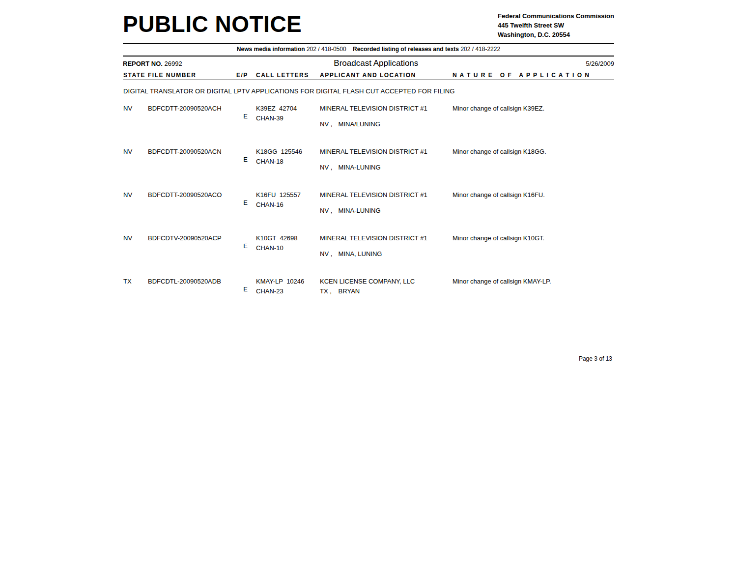PUBLIC NOTICE
Federal Communications Commission
445 Twelfth Street SW
Washington, D.C. 20554
News media information 202 / 418-0500 Recorded listing of releases and texts 202 / 418-2222
REPORT NO. 26992
Broadcast Applications
5/26/2009
| STATE | FILE NUMBER | E/P | CALL LETTERS | APPLICANT AND LOCATION | N A T U R E O F A P P L I C A T I O N |
| --- | --- | --- | --- | --- | --- |
| DIGITAL TRANSLATOR OR DIGITAL LPTV APPLICATIONS FOR DIGITAL FLASH CUT ACCEPTED FOR FILING |
| NV | BDFCDTT-20090520ACH | E | K39EZ 42704 CHAN-39 | MINERAL TELEVISION DISTRICT #1 NV , MINA/LUNING | Minor change of callsign K39EZ. |
| NV | BDFCDTT-20090520ACN | E | K18GG 125546 CHAN-18 | MINERAL TELEVISION DISTRICT #1 NV , MINA-LUNING | Minor change of callsign K18GG. |
| NV | BDFCDTT-20090520ACO | E | K16FU 125557 CHAN-16 | MINERAL TELEVISION DISTRICT #1 NV , MINA-LUNING | Minor change of callsign K16FU. |
| NV | BDFCDTV-20090520ACP | E | K10GT 42698 CHAN-10 | MINERAL TELEVISION DISTRICT #1 NV , MINA, LUNING | Minor change of callsign K10GT. |
| TX | BDFCDTL-20090520ADB | E | KMAY-LP 10246 CHAN-23 | KCEN LICENSE COMPANY, LLC TX , BRYAN | Minor change of callsign KMAY-LP. |
Page 3 of 13